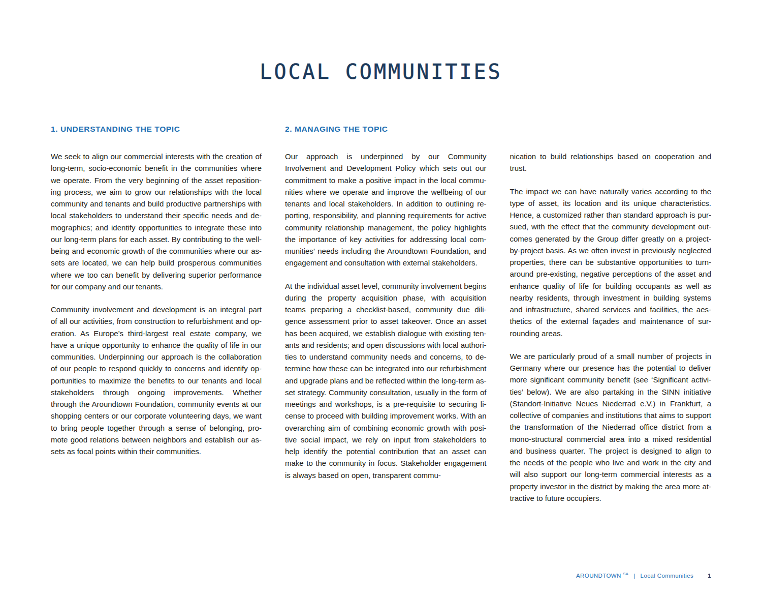LOCAL COMMUNITIES
1. UNDERSTANDING THE TOPIC
We seek to align our commercial interests with the creation of long-term, socio-economic benefit in the communities where we operate. From the very beginning of the asset repositioning process, we aim to grow our relationships with the local community and tenants and build productive partnerships with local stakeholders to understand their specific needs and demographics; and identify opportunities to integrate these into our long-term plans for each asset. By contributing to the wellbeing and economic growth of the communities where our assets are located, we can help build prosperous communities where we too can benefit by delivering superior performance for our company and our tenants.
Community involvement and development is an integral part of all our activities, from construction to refurbishment and operation. As Europe’s third-largest real estate company, we have a unique opportunity to enhance the quality of life in our communities. Underpinning our approach is the collaboration of our people to respond quickly to concerns and identify opportunities to maximize the benefits to our tenants and local stakeholders through ongoing improvements. Whether through the Aroundtown Foundation, community events at our shopping centers or our corporate volunteering days, we want to bring people together through a sense of belonging, promote good relations between neighbors and establish our assets as focal points within their communities.
2. MANAGING THE TOPIC
Our approach is underpinned by our Community Involvement and Development Policy which sets out our commitment to make a positive impact in the local communities where we operate and improve the wellbeing of our tenants and local stakeholders. In addition to outlining reporting, responsibility, and planning requirements for active community relationship management, the policy highlights the importance of key activities for addressing local communities’ needs including the Aroundtown Foundation, and engagement and consultation with external stakeholders.
At the individual asset level, community involvement begins during the property acquisition phase, with acquisition teams preparing a checklist-based, community due diligence assessment prior to asset takeover. Once an asset has been acquired, we establish dialogue with existing tenants and residents; and open discussions with local authorities to understand community needs and concerns, to determine how these can be integrated into our refurbishment and upgrade plans and be reflected within the long-term asset strategy. Community consultation, usually in the form of meetings and workshops, is a pre-requisite to securing license to proceed with building improvement works. With an overarching aim of combining economic growth with positive social impact, we rely on input from stakeholders to help identify the potential contribution that an asset can make to the community in focus. Stakeholder engagement is always based on open, transparent commu-
nication to build relationships based on cooperation and trust.
The impact we can have naturally varies according to the type of asset, its location and its unique characteristics. Hence, a customized rather than standard approach is pursued, with the effect that the community development outcomes generated by the Group differ greatly on a project-by-project basis. As we often invest in previously neglected properties, there can be substantive opportunities to turnaround pre-existing, negative perceptions of the asset and enhance quality of life for building occupants as well as nearby residents, through investment in building systems and infrastructure, shared services and facilities, the aesthetics of the external façades and maintenance of surrounding areas.
We are particularly proud of a small number of projects in Germany where our presence has the potential to deliver more significant community benefit (see ‘Significant activities’ below). We are also partaking in the SINN initiative (Standort-Initiative Neues Niederrad e.V.) in Frankfurt, a collective of companies and institutions that aims to support the transformation of the Niederrad office district from a mono-structural commercial area into a mixed residential and business quarter. The project is designed to align to the needs of the people who live and work in the city and will also support our long-term commercial interests as a property investor in the district by making the area more attractive to future occupiers.
AROUNDTOWN SA | Local Communities 1